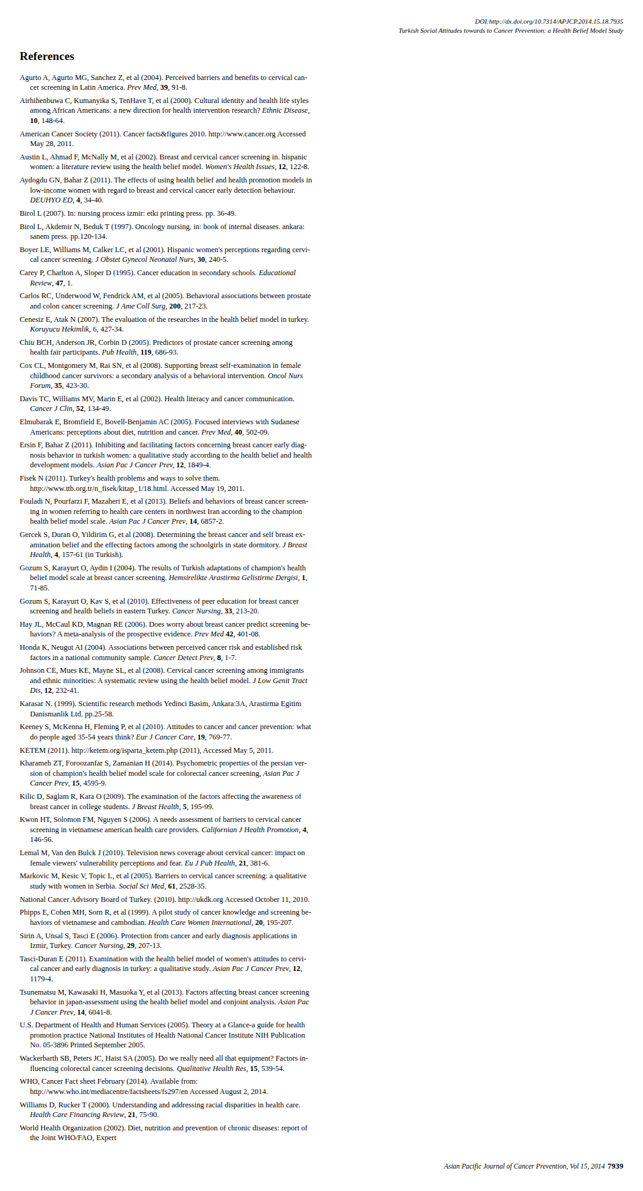DOI:http://dx.doi.org/10.7314/APJCP.2014.15.18.7935
Turkish Social Attitudes towards to Cancer Prevention: a Health Belief Model Study
References
Agurto A, Agurto MG, Sanchez Z, et al (2004). Perceived barriers and benefits to cervical cancer screening in Latin America. Prev Med, 39, 91-8.
Airhihenbuwa C, Kumanyika S, TenHave T, et al (2000). Cultural identity and health life styles among African Americans: a new direction for health intervention research? Ethnic Disease, 10, 148-64.
American Cancer Society (2011). Cancer facts&figures 2010. http://www.cancer.org Accessed May 28, 2011.
Austin L, Ahmad F, McNally M, et al (2002). Breast and cervical cancer screening in. hispanic women: a literature review using the health belief model. Women's Health Issues, 12, 122-8.
Aydogdu GN, Bahar Z (2011). The effects of using health belief and health promotion models in low-income women with regard to breast and cervical cancer early detection behaviour. DEUHYO ED, 4, 34-40.
Birol L (2007). In: nursing process izmir: etki printing press. pp. 36-49.
Birol L, Akdemir N, Beduk T (1997). Oncology nursing. in: book of internal diseases. ankara: sanem press. pp.120-134.
Boyer LE, Williams M, Calker LC, et al (2001). Hispanic women's perceptions regarding cervical cancer screening. J Obstet Gynecol Neonatal Nurs, 30, 240-5.
Carey P, Charlton A, Sloper D (1995). Cancer education in secondary schools. Educational Review, 47, 1.
Carlos RC, Underwood W, Fendrick AM, et al (2005). Behavioral associations between prostate and colon cancer screening. J Ame Coll Surg, 200, 217-23.
Cenesiz E, Atak N (2007). The evaluation of the researches in the health belief model in turkey. Koruyucu Hekimlik, 6, 427-34.
Chiu BCH, Anderson JR, Corbin D (2005). Predictors of prostate cancer screening among health fair participants. Pub Health, 119, 686-93.
Cox CL, Montgomery M, Rai SN, et al (2008). Supporting breast self-examination in female childhood cancer survivors: a secondary analysis of a behavioral intervention. Oncol Nurs Forum, 35, 423-30.
Davis TC, Williams MV, Marin E, et al (2002). Health literacy and cancer communication. Cancer J Clin, 52, 134-49.
Elmubarak E, Bromfield E, Bovell-Benjamin AC (2005). Focused interviews with Sudanese Americans: perceptions about diet, nutrition and cancer. Prev Med, 40, 502-09.
Ersin F, Bahar Z (2011). Inhibiting and facilitating factors concerning breast cancer early diagnosis behavior in turkish women: a qualitative study according to the health belief and health development models. Asian Pac J Cancer Prev, 12, 1849-4.
Fisek N (2011). Turkey's health problems and ways to solve them. http://www.ttb.org.tr/n_fisek/kitap_1/18.html. Accessed May 19, 2011.
Fouladi N, Pourfarzi F, Mazaheri E, et al (2013). Beliefs and behaviors of breast cancer screening in women referring to health care centers in northwest Iran according to the champion health belief model scale. Asian Pac J Cancer Prev, 14, 6857-2.
Gercek S, Duran O, Yildirim G, et al (2008). Determining the breast cancer and self breast examination belief and the effecting factors among the schoolgirls in state dormitory. J Breast Health, 4, 157-61 (in Turkish).
Gozum S, Karayurt O, Aydin I (2004). The results of Turkish adaptations of champion's health belief model scale at breast cancer screening. Hemsirelikte Arastirma Gelistirme Dergisi, 1, 71-85.
Gozum S, Karayurt O, Kav S, et al (2010). Effectiveness of peer education for breast cancer screening and health beliefs in eastern Turkey. Cancer Nursing, 33, 213-20.
Hay JL, McCaul KD, Magnan RE (2006). Does worry about breast cancer predict screening behaviors? A meta-analysis of the prospective evidence. Prev Med 42, 401-08.
Honda K, Neugut AI (2004). Associations between perceived cancer risk and established risk factors in a national community sample. Cancer Detect Prev, 8, 1-7.
Johnson CE, Mues KE, Mayne SL, et al (2008). Cervical cancer screening among immigrants and ethnic minorities: A systematic review using the health belief model. J Low Genit Tract Dis, 12, 232-41.
Karasar N. (1999). Scientific research methods Yedinci Basim, Ankara:3A, Arastirma Egitim Danismanlik Ltd. pp.25-58.
Keeney S, McKenna H, Fleming P, et al (2010). Attitudes to cancer and cancer prevention: what do people aged 35-54 years think? Eur J Cancer Care, 19, 769-77.
KETEM (2011). http://ketem.org/isparta_ketem.php (2011), Accessed May 5, 2011.
Kharameh ZT, Foroozanfar S, Zamanian H (2014). Psychometric properties of the persian version of champion's health belief model scale for colorectal cancer screening, Asian Pac J Cancer Prev, 15, 4595-9.
Kilic D, Saglam R, Kara O (2009). The examination of the factors affecting the awareness of breast cancer in college students. J Breast Health, 5, 195-99.
Kwon HT, Solomon FM, Nguyen S (2006). A needs assessment of barriers to cervical cancer screening in vietnamese american health care providers. Californian J Health Promotion, 4, 146-56.
Lemal M, Van den Bulck J (2010). Television news coverage about cervical cancer: impact on female viewers' vulnerability perceptions and fear. Eu J Pub Health, 21, 381-6.
Markovic M, Kesic V, Topic L, et al (2005). Barriers to cervical cancer screening: a qualitative study with women in Serbia. Social Sci Med, 61, 2528-35.
National Cancer Advisory Board of Turkey. (2010). http://ukdk.org Accessed October 11, 2010.
Phipps E, Cohen MH, Sorn R, et al (1999). A pilot study of cancer knowledge and screening behaviors of vietnamese and cambodian. Health Care Women International, 20, 195-207.
Sirin A, Unsal S, Tasci E (2006). Protection from cancer and early diagnosis applications in Izmir, Turkey. Cancer Nursing, 29, 207-13.
Tasci-Duran E (2011). Examination with the health belief model of women's attitudes to cervical cancer and early diagnosis in turkey: a qualitative study. Asian Pac J Cancer Prev, 12, 1179-4.
Tsunematsu M, Kawasaki H, Masuoka Y, et al (2013). Factors affecting breast cancer screening behavior in japan-assessment using the health belief model and conjoint analysis. Asian Pac J Cancer Prev, 14, 6041-8.
U.S. Department of Health and Human Services (2005). Theory at a Glance-a guide for health promotion practice National Institutes of Health National Cancer Institute NIH Publication No. 05-3896 Printed September 2005.
Wackerbarth SB, Peters JC, Haist SA (2005). Do we really need all that equipment? Factors influencing colorectal cancer screening decisions. Qualitative Health Res, 15, 539-54.
WHO, Cancer Fact sheet February (2014). Available from: http://www.who.int/mediacentre/factsheets/fs297/en Accessed August 2, 2014.
Williams D, Rucker T (2000). Understanding and addressing racial disparities in health care. Health Care Financing Review, 21, 75-90.
World Health Organization (2002). Diet, nutrition and prevention of chronic diseases: report of the Joint WHO/FAO, Expert
Asian Pacific Journal of Cancer Prevention, Vol 15, 20147939